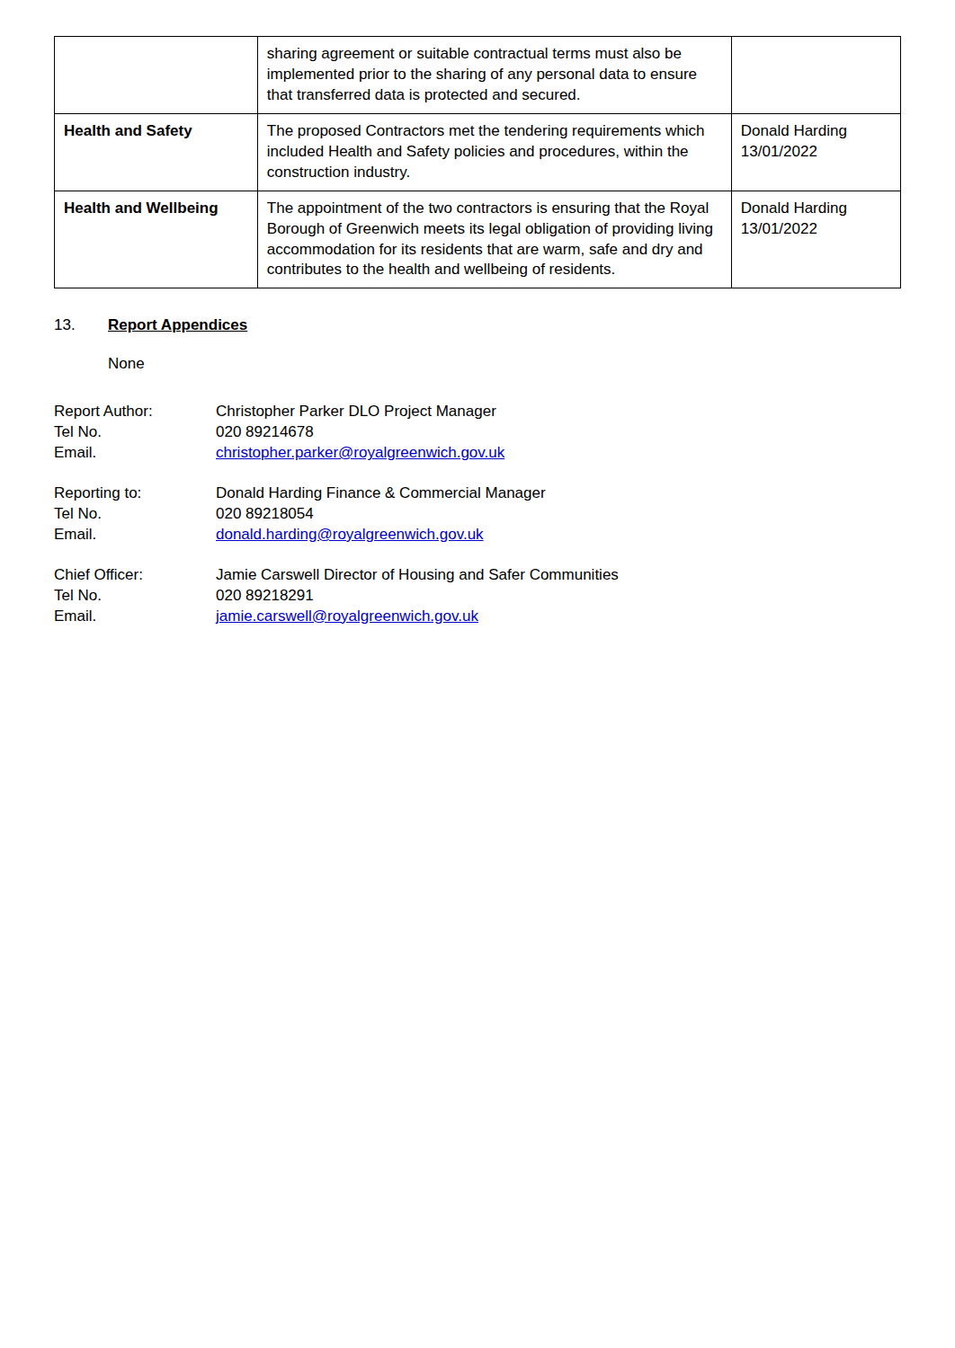| | sharing agreement or suitable contractual terms must also be implemented prior to the sharing of any personal data to ensure that transferred data is protected and secured. | |
| Health and Safety | The proposed Contractors met the tendering requirements which included Health and Safety policies and procedures, within the construction industry. | Donald Harding 13/01/2022 |
| Health and Wellbeing | The appointment of the two contractors is ensuring that the Royal Borough of Greenwich meets its legal obligation of providing living accommodation for its residents that are warm, safe and dry and contributes to the health and wellbeing of residents. | Donald Harding 13/01/2022 |
13. Report Appendices
None
Report Author: Christopher Parker DLO Project Manager
Tel No. 020 89214678
Email. christopher.parker@royalgreenwich.gov.uk
Reporting to: Donald Harding Finance & Commercial Manager
Tel No. 020 89218054
Email. donald.harding@royalgreenwich.gov.uk
Chief Officer: Jamie Carswell Director of Housing and Safer Communities
Tel No. 020 89218291
Email. jamie.carswell@royalgreenwich.gov.uk